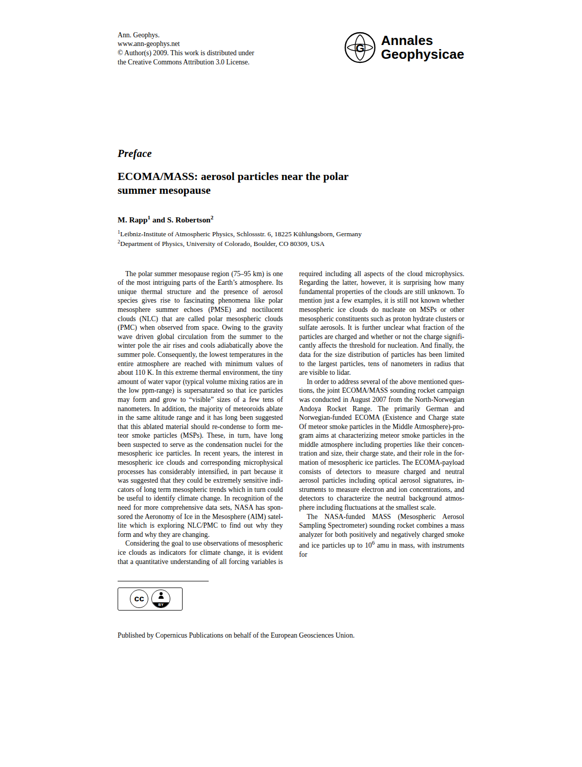Ann. Geophys.
www.ann-geophys.net
© Author(s) 2009. This work is distributed under
the Creative Commons Attribution 3.0 License.
G
Annales Geophysicae
Preface
ECOMA/MASS: aerosol particles near the polar summer mesopause
M. Rapp1 and S. Robertson2
1Leibniz-Institute of Atmospheric Physics, Schlossstr. 6, 18225 Kühlungsborn, Germany
2Department of Physics, University of Colorado, Boulder, CO 80309, USA
The polar summer mesopause region (75–95 km) is one of the most intriguing parts of the Earth’s atmosphere. Its unique thermal structure and the presence of aerosol species gives rise to fascinating phenomena like polar mesosphere summer echoes (PMSE) and noctilucent clouds (NLC) that are called polar mesospheric clouds (PMC) when observed from space. Owing to the gravity wave driven global circulation from the summer to the winter pole the air rises and cools adiabatically above the summer pole. Consequently, the lowest temperatures in the entire atmosphere are reached with minimum values of about 110 K. In this extreme thermal environment, the tiny amount of water vapor (typical volume mixing ratios are in the low ppm-range) is supersaturated so that ice particles may form and grow to “visible” sizes of a few tens of nanometers. In addition, the majority of meteoroids ablate in the same altitude range and it has long been suggested that this ablated material should re-condense to form meteor smoke particles (MSPs). These, in turn, have long been suspected to serve as the condensation nuclei for the mesospheric ice particles. In recent years, the interest in mesospheric ice clouds and corresponding microphysical processes has considerably intensified, in part because it was suggested that they could be extremely sensitive indicators of long term mesospheric trends which in turn could be useful to identify climate change. In recognition of the need for more comprehensive data sets, NASA has sponsored the Aeronomy of Ice in the Mesosphere (AIM) satellite which is exploring NLC/PMC to find out why they form and why they are changing.
Considering the goal to use observations of mesospheric ice clouds as indicators for climate change, it is evident that a quantitative understanding of all forcing variables is required including all aspects of the cloud microphysics. Regarding the latter, however, it is surprising how many fundamental properties of the clouds are still unknown. To mention just a few examples, it is still not known whether mesospheric ice clouds do nucleate on MSPs or other mesospheric constituents such as proton hydrate clusters or sulfate aerosols. It is further unclear what fraction of the particles are charged and whether or not the charge significantly affects the threshold for nucleation. And finally, the data for the size distribution of particles has been limited to the largest particles, tens of nanometers in radius that are visible to lidar.
In order to address several of the above mentioned questions, the joint ECOMA/MASS sounding rocket campaign was conducted in August 2007 from the North-Norwegian Andoya Rocket Range. The primarily German and Norwegian-funded ECOMA (Existence and Charge state Of meteor smoke particles in the Middle Atmosphere)-program aims at characterizing meteor smoke particles in the middle atmosphere including properties like their concentration and size, their charge state, and their role in the formation of mesospheric ice particles. The ECOMA-payload consists of detectors to measure charged and neutral aerosol particles including optical aerosol signatures, instruments to measure electron and ion concentrations, and detectors to characterize the neutral background atmosphere including fluctuations at the smallest scale.
The NASA-funded MASS (Mesospheric Aerosol Sampling Spectrometer) sounding rocket combines a mass analyzer for both positively and negatively charged smoke and ice particles up to 106 amu in mass, with instruments for
cc
BY
Published by Copernicus Publications on behalf of the European Geosciences Union.